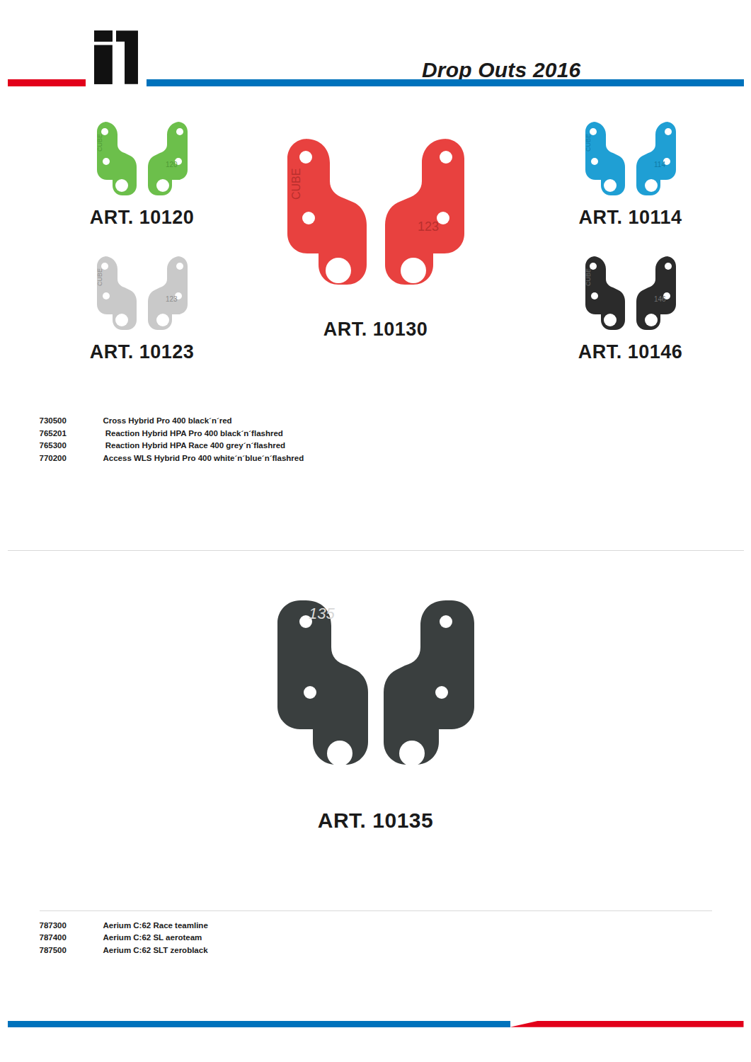Drop Outs 2016
CUBE 120
ART. 10120
CUBE 123
ART. 10123
CUBE 123
ART. 10130
CUBE 114
ART. 10114
CUBE 146
ART. 10146
| 730500 | Cross Hybrid Pro 400 black´n´red |
| 765201 | Reaction Hybrid HPA Pro 400 black´n´flashred |
| 765300 | Reaction Hybrid HPA Race 400 grey´n´flashred |
| 770200 | Access WLS Hybrid Pro 400 white´n´blue´n´flashred |
135
ART. 10135
| 787300 | Aerium C:62 Race teamline |
| 787400 | Aerium C:62 SL aeroteam |
| 787500 | Aerium C:62 SLT zeroblack |